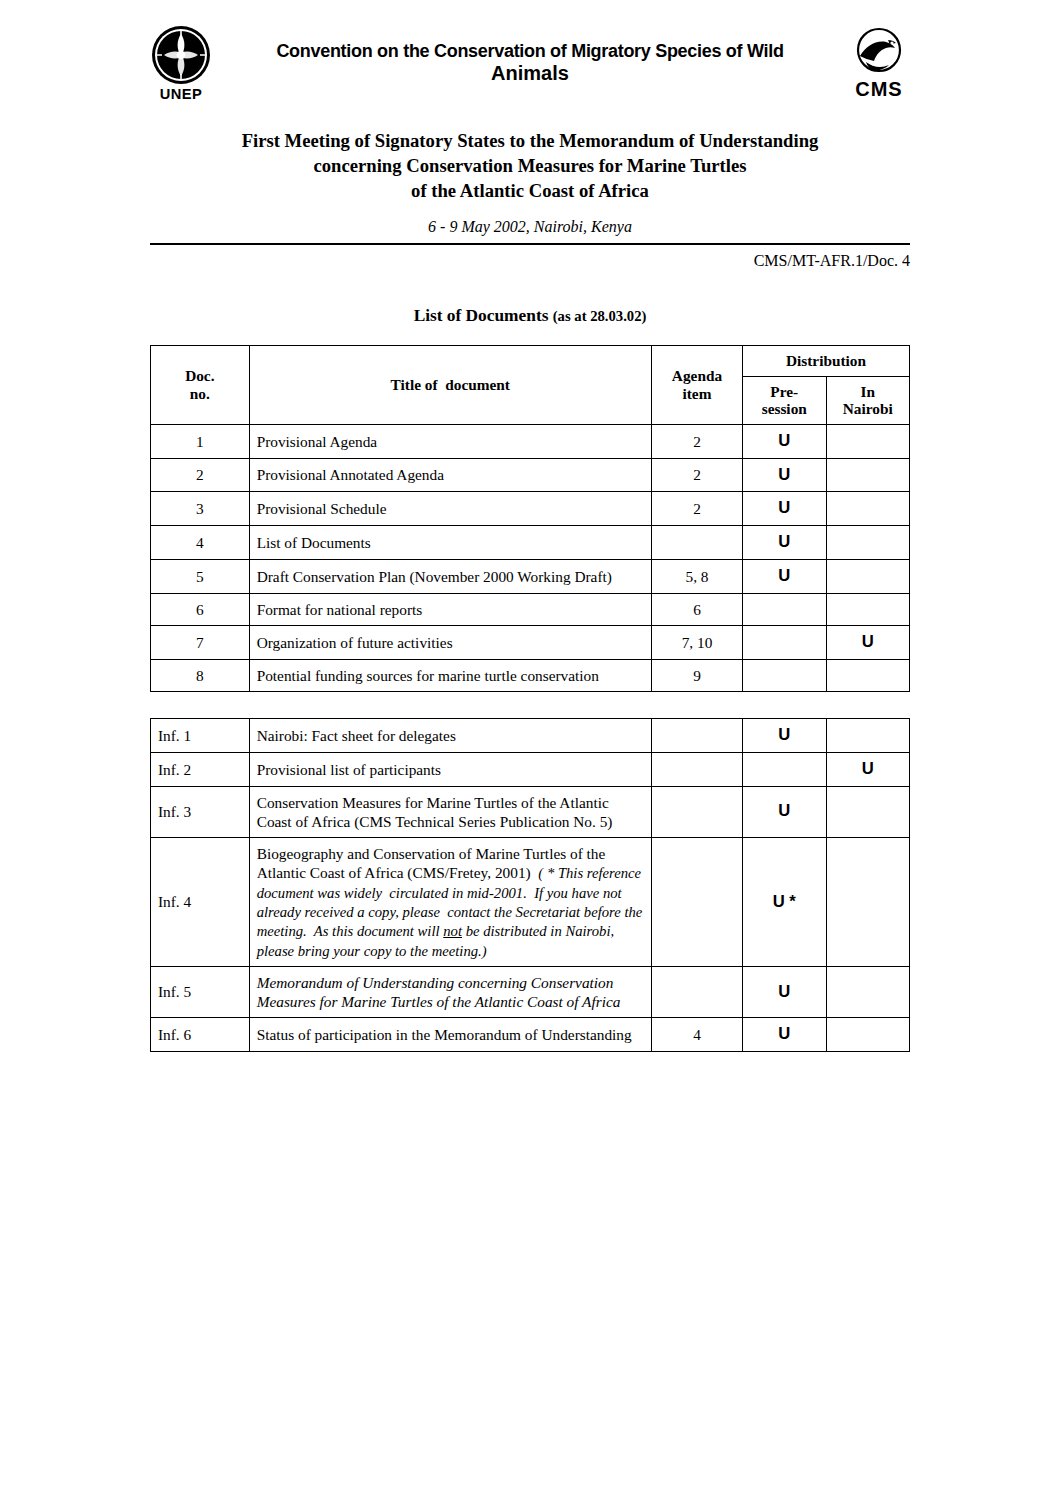UNEP
Convention on the Conservation of Migratory Species of Wild
Animals
CMS
First Meeting of Signatory States to the Memorandum of Understanding
concerning Conservation Measures for Marine Turtles
of the Atlantic Coast of Africa
6 - 9 May 2002, Nairobi, Kenya
CMS/MT-AFR.1/Doc. 4
List of Documents (as at 28.03.02)
| Doc. no. | Title of document | Agenda item | Distribution |
| --- | --- | --- | --- |
| Pre- session | In Nairobi |
| 1 | Provisional Agenda | 2 | U | |
| 2 | Provisional Annotated Agenda | 2 | U | |
| 3 | Provisional Schedule | 2 | U | |
| 4 | List of Documents | | U | |
| 5 | Draft Conservation Plan (November 2000 Working Draft) | 5, 8 | U | |
| 6 | Format for national reports | 6 | | |
| 7 | Organization of future activities | 7, 10 | | U |
| 8 | Potential funding sources for marine turtle conservation | 9 | | |
| Inf. 1 | Nairobi: Fact sheet for delegates | | U | |
| Inf. 2 | Provisional list of participants | | | U |
| Inf. 3 | Conservation Measures for Marine Turtles of the Atlantic Coast of Africa (CMS Technical Series Publication No. 5) | | U | |
| Inf. 4 | Biogeography and Conservation of Marine Turtles of the Atlantic Coast of Africa (CMS/Fretey, 2001) ( * This reference document was widely circulated in mid-2001. If you have not already received a copy, please contact the Secretariat before the meeting. As this document will not be distributed in Nairobi, please bring your copy to the meeting.) | | U * | |
| Inf. 5 | Memorandum of Understanding concerning Conservation Measures for Marine Turtles of the Atlantic Coast of Africa | | U | |
| Inf. 6 | Status of participation in the Memorandum of Understanding | 4 | U | |